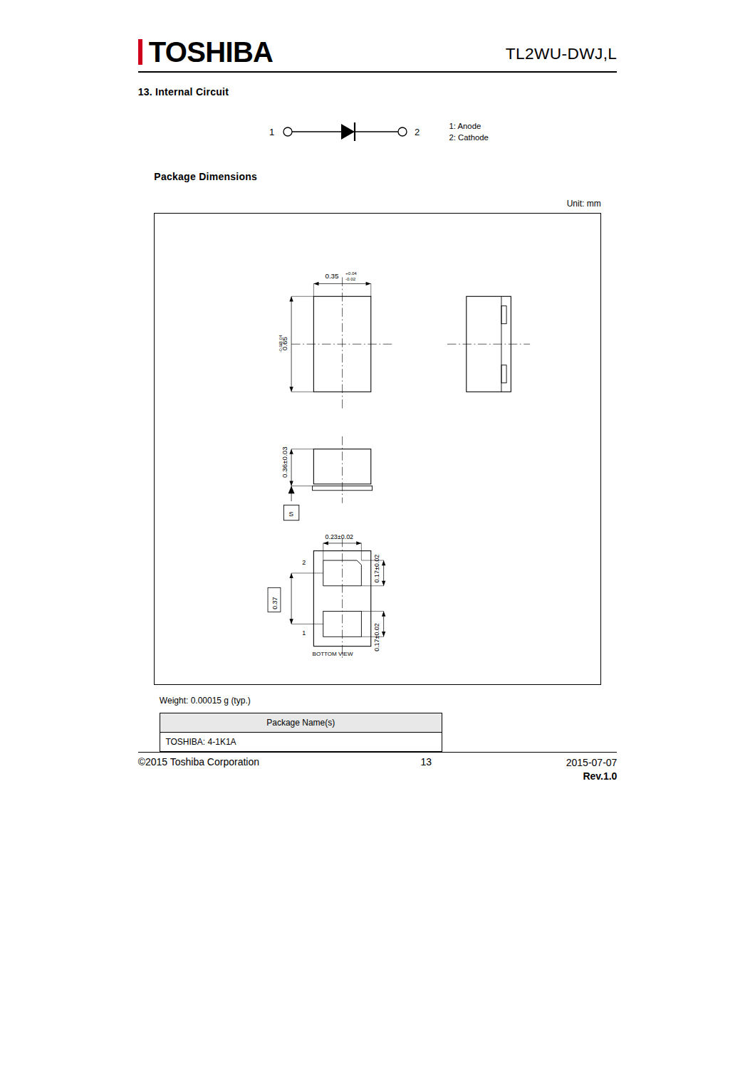TOSHIBA
TL2WU-DWJ,L
13. Internal Circuit
1 2
1: Anode
2: Cathode
Package Dimensions
Unit: mm
0.35 +0.04 -0.02 0.65 +0.04 -0.02 0.36±0.03 S 2 1 0.23±0.02 0.17±0.02 0.17±0.02 0.37 BOTTOM VIEW
Weight: 0.00015 g (typ.)
| Package Name(s) |
| --- |
| TOSHIBA: 4-1K1A |
©2015 Toshiba Corporation
13
2015-07-07
Rev.1.0